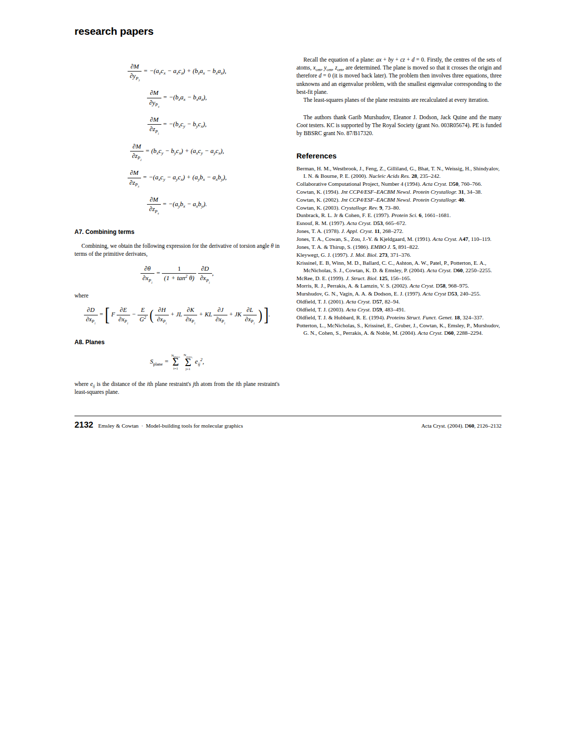research papers
∂M∂yP3 = −(azcx − axcz) + (bzax − bxaz),
∂M∂yP4 = −(bzax − bxaz),
∂M∂zP1 = −(bxcy − bycx),
∂M∂zP2 = (bxcy − bycx) + (axcy − aycx),
∂M∂zP3 = −(axcy − aycx) + (aybx − axby),
∂M∂zP4 = −(aybx − axby).
A7. Combining terms
Combining, we obtain the following expression for the derivative of torsion angle θ in terms of the primitive derivates,
∂θ∂xP1 = 1(1 + tan2 θ) ∂D∂xP1,
where
∂D∂xP1 = [ F ∂E∂xP1 − EG2 ( ∂H∂xP1 + JL ∂K∂xP1 + KL ∂J∂xP1 + JK ∂L∂xP1 ) ].
A8. Planes
Splane = Nplanes Σ i=1 Natomsi Σ j=1 eij2,
where eij is the distance of the ith plane restraint's jth atom from the ith plane restraint's least-squares plane.
Recall the equation of a plane: ax + by + cz + d = 0. Firstly, the centres of the sets of atoms, xcen, ycen, zcen, are determined. The plane is moved so that it crosses the origin and therefore d = 0 (it is moved back later). The problem then involves three equations, three unknowns and an eigenvalue problem, with the smallest eigenvalue corresponding to the best-fit plane.
The least-squares planes of the plane restraints are recalculated at every iteration.
The authors thank Garib Murshudov, Eleanor J. Dodson, Jack Quine and the many Coot testers. KC is supported by The Royal Society (grant No. 003R05674). PE is funded by BBSRC grant No. 87/B17320.
References
Berman, H. M., Westbrook, J., Feng, Z., Gilliland, G., Bhat, T. N., Weissig, H., Shindyalov, I. N. & Bourne, P. E. (2000). Nucleic Acids Res. 28, 235–242.
Collaborative Computational Project, Number 4 (1994). Acta Cryst. D50, 760–766.
Cowtan, K. (1994). Jnt CCP4/ESF–EACBM Newsl. Protein Crystallogr. 31, 34–38.
Cowtan, K. (2002). Jnt CCP4/ESF–EACBM Newsl. Protein Crystallogr. 40.
Cowtan, K. (2003). Crystallogr. Rev. 9, 73–80.
Dunbrack, R. L. Jr & Cohen, F. E. (1997). Protein Sci. 6, 1661–1681.
Esnouf, R. M. (1997). Acta Cryst. D53, 665–672.
Jones, T. A. (1978). J. Appl. Cryst. 11, 268–272.
Jones, T. A., Cowan, S., Zou, J.-Y. & Kjeldgaard, M. (1991). Acta Cryst. A47, 110–119.
Jones, T. A. & Thirup, S. (1986). EMBO J. 5, 891–822.
Kleywegt, G. J. (1997). J. Mol. Biol. 273, 371–376.
Krissinel, E. B, Winn, M. D., Ballard, C. C., Ashton, A. W., Patel, P., Potterton, E. A., McNicholas, S. J., Cowtan, K. D. & Emsley, P. (2004). Acta Cryst. D60, 2250–2255.
McRee, D. E. (1999). J. Struct. Biol. 125, 156–165.
Morris, R. J., Perrakis, A. & Lamzin, V. S. (2002). Acta Cryst. D58, 968–975.
Murshudov, G. N., Vagin, A. A. & Dodson, E. J. (1997). Acta Cryst D53, 240–255.
Oldfield, T. J. (2001). Acta Cryst. D57, 82–94.
Oldfield, T. J. (2003). Acta Cryst. D59, 483–491.
Oldfield, T. J. & Hubbard, R. E. (1994). Proteins Struct. Funct. Genet. 18, 324–337.
Potterton, L., McNicholas, S., Krissinel, E., Gruber, J., Cowtan, K., Emsley, P., Murshudov, G. N., Cohen, S., Perrakis, A. & Noble, M. (2004). Acta Cryst. D60, 2288–2294.
2132 Emsley & Cowtan · Model-building tools for molecular graphics
Acta Cryst. (2004). D60, 2126–2132